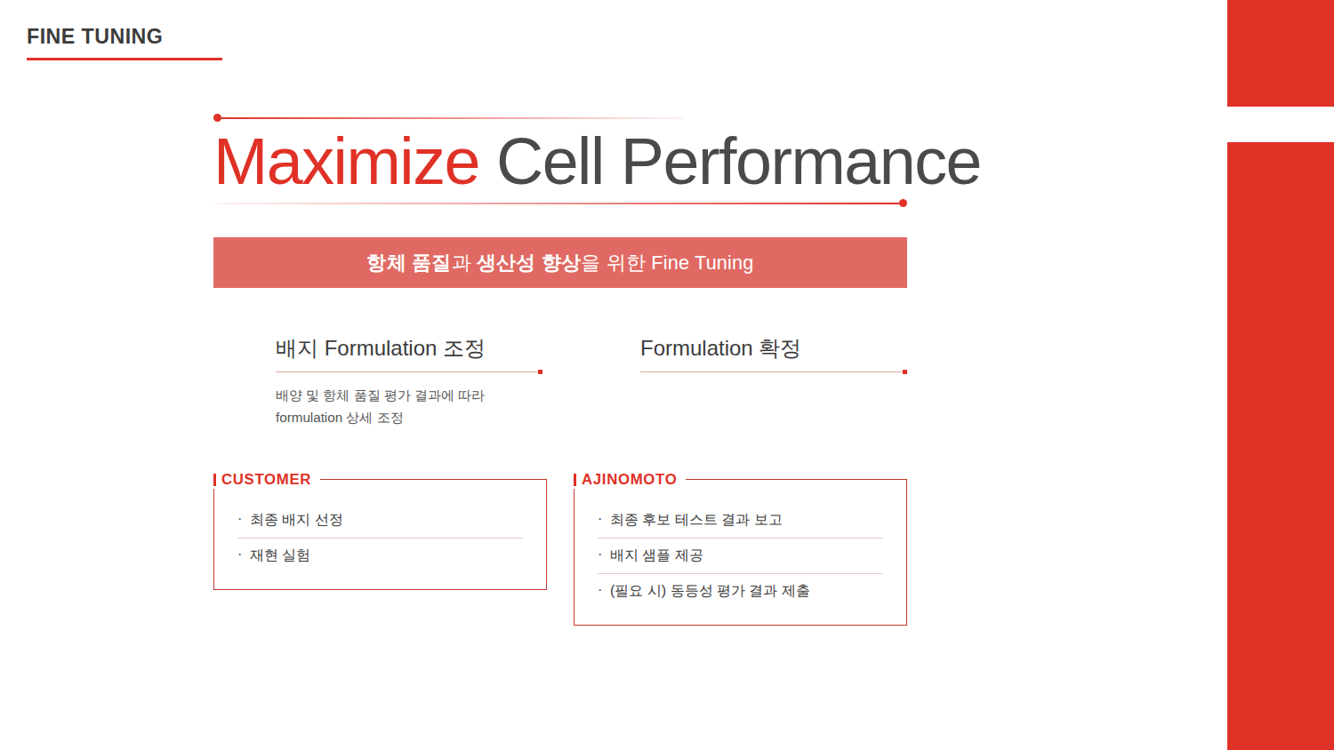FINE TUNING
Maximize Cell Performance
항체 품질 과 생산성 향상 을 위한 Fine Tuning
배지 Formulation 조정
배양 및 항체 품질 평가 결과에 따라
formulation 상세 조정
Formulation 확정
CUSTOMER
최종 배지 선정
재현 실험
AJINOMOTO
최종 후보 테스트 결과 보고
배지 샘플 제공
(필요 시) 동등성 평가 결과 제출